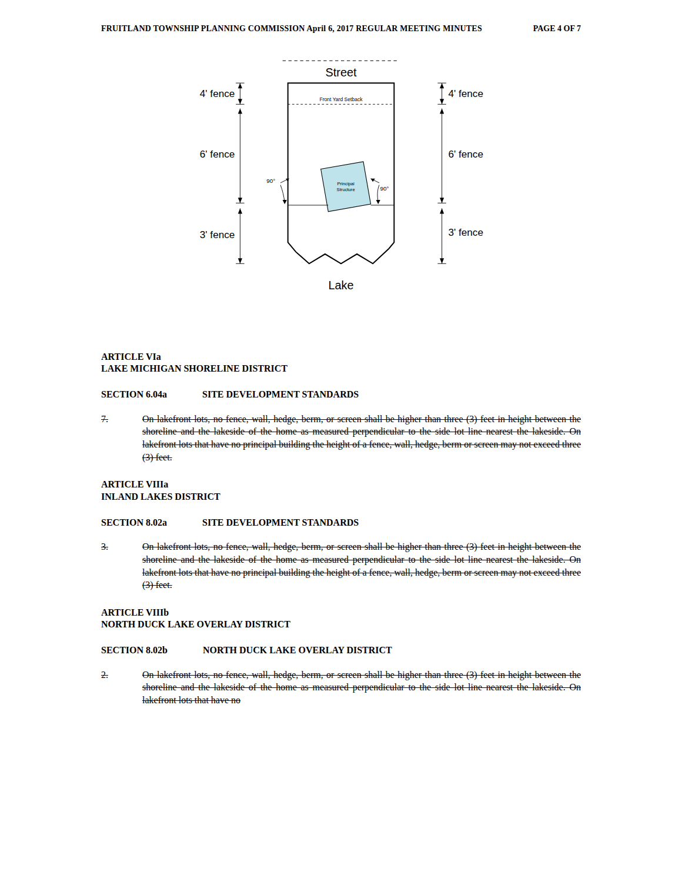FRUITLAND TOWNSHIP PLANNING COMMISSION April 6, 2017 REGULAR MEETING MINUTES PAGE 4 OF 7
Street Front Yard Setback Principal Structure 90° 90° 4' fence 6' fence 3' fence 4' fence 6' fence 3' fence Lake
ARTICLE VIa
LAKE MICHIGAN SHORELINE DISTRICT
SECTION 6.04aSITE DEVELOPMENT STANDARDS
7.
On lakefront lots, no fence, wall, hedge, berm, or screen shall be higher than three (3) feet in height between the shoreline and the lakeside of the home as measured perpendicular to the side lot line nearest the lakeside. On lakefront lots that have no principal building the height of a fence, wall, hedge, berm or screen may not exceed three (3) feet.
ARTICLE VIIIa
INLAND LAKES DISTRICT
SECTION 8.02aSITE DEVELOPMENT STANDARDS
3.
On lakefront lots, no fence, wall, hedge, berm, or screen shall be higher than three (3) feet in height between the shoreline and the lakeside of the home as measured perpendicular to the side lot line nearest the lakeside. On lakefront lots that have no principal building the height of a fence, wall, hedge, berm or screen may not exceed three (3) feet.
ARTICLE VIIIb
NORTH DUCK LAKE OVERLAY DISTRICT
SECTION 8.02bNORTH DUCK LAKE OVERLAY DISTRICT
2.
On lakefront lots, no fence, wall, hedge, berm, or screen shall be higher than three (3) feet in height between the shoreline and the lakeside of the home as measured perpendicular to the side lot line nearest the lakeside. On lakefront lots that have no